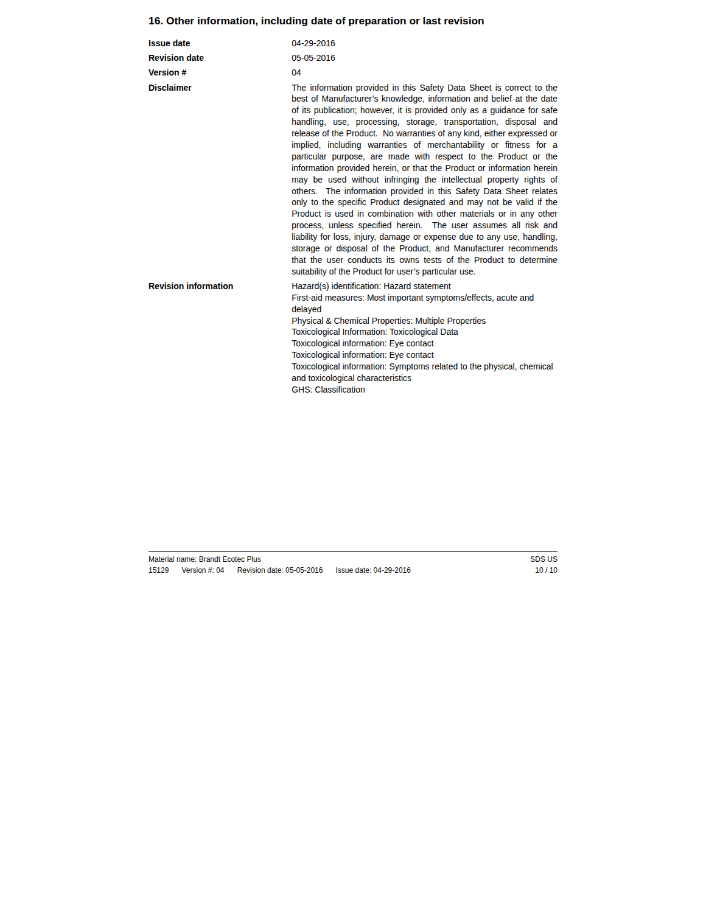16. Other information, including date of preparation or last revision
| Issue date | 04-29-2016 |
| Revision date | 05-05-2016 |
| Version # | 04 |
| Disclaimer | The information provided in this Safety Data Sheet is correct to the best of Manufacturer’s knowledge, information and belief at the date of its publication; however, it is provided only as a guidance for safe handling, use, processing, storage, transportation, disposal and release of the Product. No warranties of any kind, either expressed or implied, including warranties of merchantability or fitness for a particular purpose, are made with respect to the Product or the information provided herein, or that the Product or information herein may be used without infringing the intellectual property rights of others. The information provided in this Safety Data Sheet relates only to the specific Product designated and may not be valid if the Product is used in combination with other materials or in any other process, unless specified herein. The user assumes all risk and liability for loss, injury, damage or expense due to any use, handling, storage or disposal of the Product, and Manufacturer recommends that the user conducts its owns tests of the Product to determine suitability of the Product for user’s particular use. |
| Revision information | Hazard(s) identification: Hazard statement First-aid measures: Most important symptoms/effects, acute and delayed Physical & Chemical Properties: Multiple Properties Toxicological Information: Toxicological Data Toxicological information: Eye contact Toxicological information: Eye contact Toxicological information: Symptoms related to the physical, chemical and toxicological characteristics GHS: Classification |
| Material name: Brandt Ecotec Plus | SDS US |
| 15129 Version #: 04 Revision date: 05-05-2016 Issue date: 04-29-2016 | 10 / 10 |